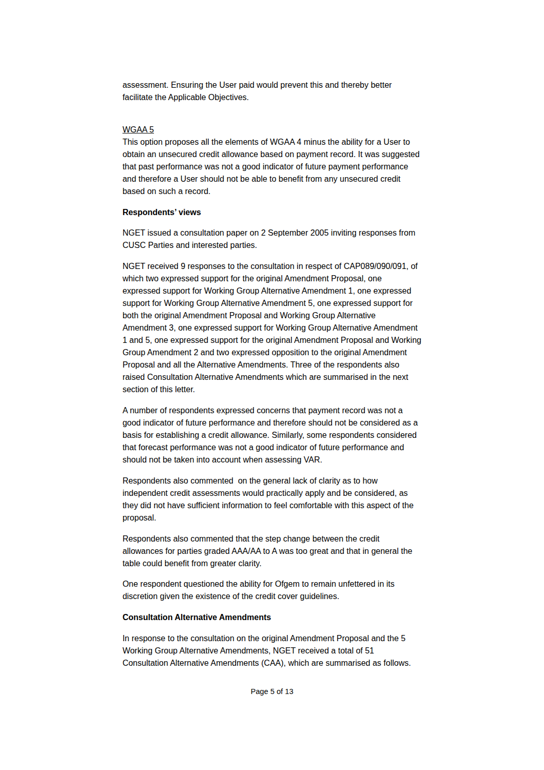assessment. Ensuring the User paid would prevent this and thereby better facilitate the Applicable Objectives.
WGAA 5
This option proposes all the elements of WGAA 4 minus the ability for a User to obtain an unsecured credit allowance based on payment record. It was suggested that past performance was not a good indicator of future payment performance and therefore a User should not be able to benefit from any unsecured credit based on such a record.
Respondents’ views
NGET issued a consultation paper on 2 September 2005 inviting responses from CUSC Parties and interested parties.
NGET received 9 responses to the consultation in respect of CAP089/090/091, of which two expressed support for the original Amendment Proposal, one expressed support for Working Group Alternative Amendment 1, one expressed support for Working Group Alternative Amendment 5, one expressed support for both the original Amendment Proposal and Working Group Alternative Amendment 3, one expressed support for Working Group Alternative Amendment 1 and 5, one expressed support for the original Amendment Proposal and Working Group Amendment 2 and two expressed opposition to the original Amendment Proposal and all the Alternative Amendments. Three of the respondents also raised Consultation Alternative Amendments which are summarised in the next section of this letter.
A number of respondents expressed concerns that payment record was not a good indicator of future performance and therefore should not be considered as a basis for establishing a credit allowance. Similarly, some respondents considered that forecast performance was not a good indicator of future performance and should not be taken into account when assessing VAR.
Respondents also commented on the general lack of clarity as to how independent credit assessments would practically apply and be considered, as they did not have sufficient information to feel comfortable with this aspect of the proposal.
Respondents also commented that the step change between the credit allowances for parties graded AAA/AA to A was too great and that in general the table could benefit from greater clarity.
One respondent questioned the ability for Ofgem to remain unfettered in its discretion given the existence of the credit cover guidelines.
Consultation Alternative Amendments
In response to the consultation on the original Amendment Proposal and the 5 Working Group Alternative Amendments, NGET received a total of 51 Consultation Alternative Amendments (CAA), which are summarised as follows.
Page 5 of 13